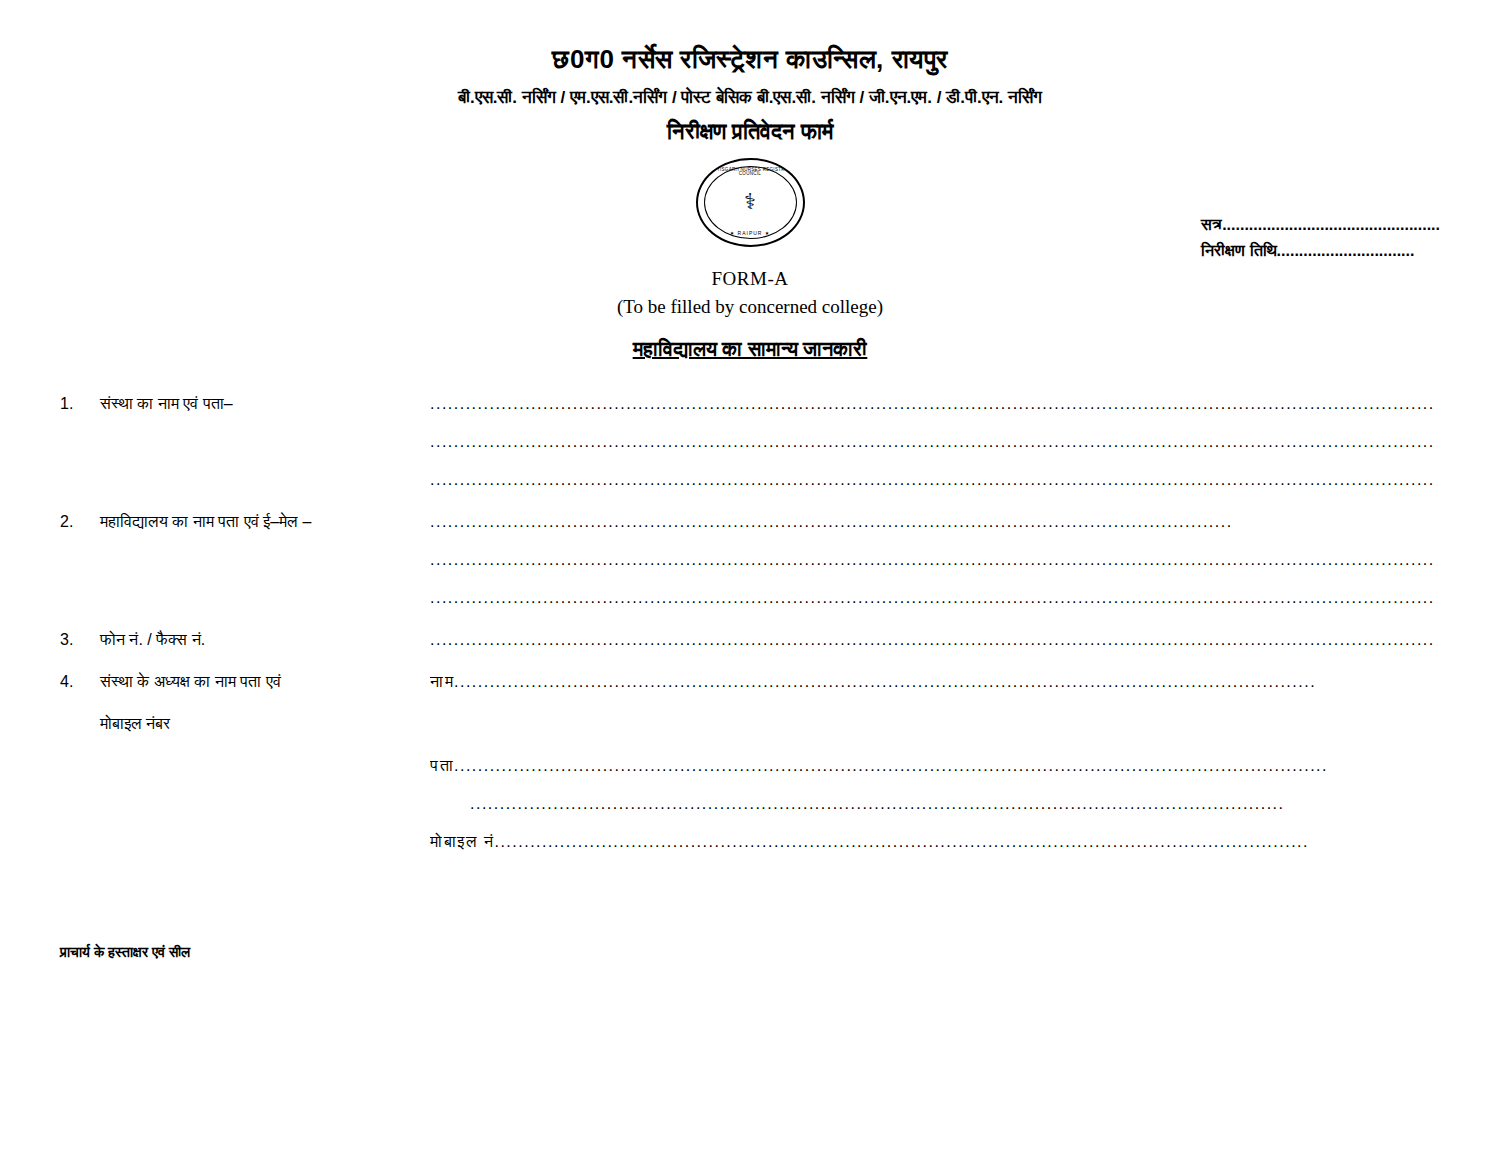छ0ग0 नर्सेस रजिस्ट्रेशन काउन्सिल, रायपुर
बी.एस.सी. नर्सिंग / एम.एस.सी.नर्सिंग / पोस्ट बेसिक बी.एस.सी. नर्सिंग / जी.एन.एम. / डी.पी.एन. नर्सिंग
निरीक्षण प्रतिवेदन फार्म
CHHATTISGARH NURSES REGISTRATION COUNCIL
⚕
★ RAIPUR ★
सत्र.................................................
निरीक्षण तिथि...............................
FORM-A
(To be filled by concerned college)
महाविद्यालय का सामान्य जानकारी
| 1. | संस्था का नाम एवं पता– | ......................................................................................................................................................................... ......................................................................................................................................................................... ......................................................................................................................................................................... |
| 2. | महाविद्यालय का नाम पता एवं ई–मेल – | ....................................................................................................................................... ......................................................................................................................................................................... ......................................................................................................................................................................... |
| 3. | फोन नं. / फैक्स नं. | ......................................................................................................................................................................... |
| 4. | संस्था के अध्यक्ष का नाम पता एवं | नाम ................................................................................................................................................. |
| | मोबाइल नंबर | |
| | | पता ................................................................................................................................................... ......................................................................................................................................... मोबाइल नं ......................................................................................................................................... |
प्राचार्य के हस्ताक्षर एवं सील